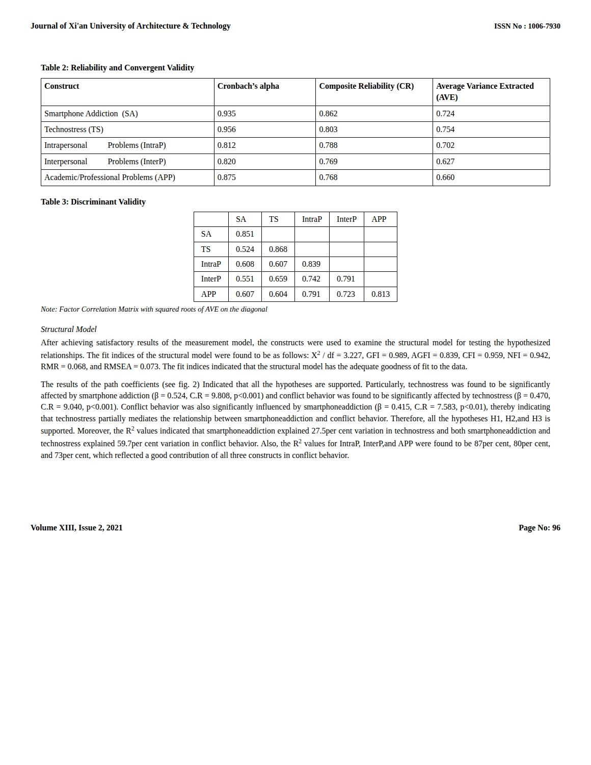Journal of Xi'an University of Architecture & Technology
ISSN No : 1006-7930
Table 2: Reliability and Convergent Validity
| Construct | Cronbach’s alpha | Composite Reliability (CR) | Average Variance Extracted (AVE) |
| --- | --- | --- | --- |
| Smartphone Addiction (SA) | 0.935 | 0.862 | 0.724 |
| Technostress (TS) | 0.956 | 0.803 | 0.754 |
| Intrapersonal Problems (IntraP) | 0.812 | 0.788 | 0.702 |
| Interpersonal Problems (InterP) | 0.820 | 0.769 | 0.627 |
| Academic/Professional Problems (APP) | 0.875 | 0.768 | 0.660 |
Table 3: Discriminant Validity
| | SA | TS | IntraP | InterP | APP |
| --- | --- | --- | --- | --- | --- |
| SA | 0.851 | | | | |
| TS | 0.524 | 0.868 | | | |
| IntraP | 0.608 | 0.607 | 0.839 | | |
| InterP | 0.551 | 0.659 | 0.742 | 0.791 | |
| APP | 0.607 | 0.604 | 0.791 | 0.723 | 0.813 |
Note: Factor Correlation Matrix with squared roots of AVE on the diagonal
Structural Model
After achieving satisfactory results of the measurement model, the constructs were used to examine the structural model for testing the hypothesized relationships. The fit indices of the structural model were found to be as follows: X2 / df = 3.227, GFI = 0.989, AGFI = 0.839, CFI = 0.959, NFI = 0.942, RMR = 0.068, and RMSEA = 0.073. The fit indices indicated that the structural model has the adequate goodness of fit to the data.
The results of the path coefficients (see fig. 2) Indicated that all the hypotheses are supported. Particularly, technostress was found to be significantly affected by smartphone addiction (β = 0.524, C.R = 9.808, p<0.001) and conflict behavior was found to be significantly affected by technostress (β = 0.470, C.R = 9.040, p<0.001). Conflict behavior was also significantly influenced by smartphoneaddiction (β = 0.415, C.R = 7.583, p<0.01), thereby indicating that technostress partially mediates the relationship between smartphoneaddiction and conflict behavior. Therefore, all the hypotheses H1, H2,and H3 is supported. Moreover, the R2 values indicated that smartphoneaddiction explained 27.5per cent variation in technostress and both smartphoneaddiction and technostress explained 59.7per cent variation in conflict behavior. Also, the R2 values for IntraP, InterP,and APP were found to be 87per cent, 80per cent, and 73per cent, which reflected a good contribution of all three constructs in conflict behavior.
Volume XIII, Issue 2, 2021
Page No: 96